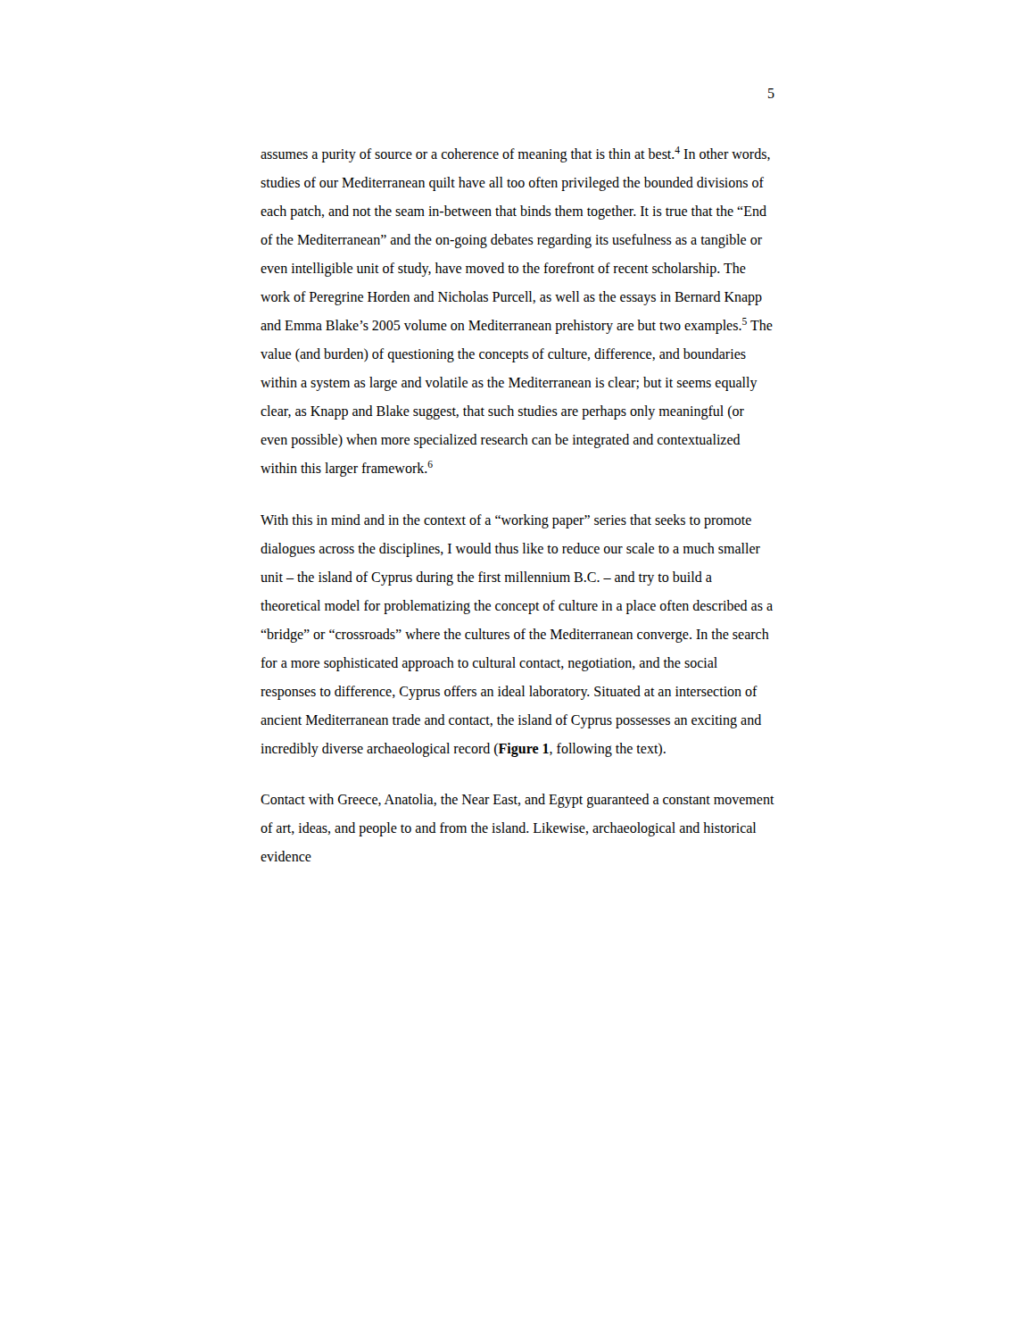5
assumes a purity of source or a coherence of meaning that is thin at best.4 In other words, studies of our Mediterranean quilt have all too often privileged the bounded divisions of each patch, and not the seam in-between that binds them together. It is true that the “End of the Mediterranean” and the on-going debates regarding its usefulness as a tangible or even intelligible unit of study, have moved to the forefront of recent scholarship. The work of Peregrine Horden and Nicholas Purcell, as well as the essays in Bernard Knapp and Emma Blake’s 2005 volume on Mediterranean prehistory are but two examples.5 The value (and burden) of questioning the concepts of culture, difference, and boundaries within a system as large and volatile as the Mediterranean is clear; but it seems equally clear, as Knapp and Blake suggest, that such studies are perhaps only meaningful (or even possible) when more specialized research can be integrated and contextualized within this larger framework.6
With this in mind and in the context of a “working paper” series that seeks to promote dialogues across the disciplines, I would thus like to reduce our scale to a much smaller unit – the island of Cyprus during the first millennium B.C. – and try to build a theoretical model for problematizing the concept of culture in a place often described as a “bridge” or “crossroads” where the cultures of the Mediterranean converge. In the search for a more sophisticated approach to cultural contact, negotiation, and the social responses to difference, Cyprus offers an ideal laboratory. Situated at an intersection of ancient Mediterranean trade and contact, the island of Cyprus possesses an exciting and incredibly diverse archaeological record (Figure 1, following the text).
Contact with Greece, Anatolia, the Near East, and Egypt guaranteed a constant movement of art, ideas, and people to and from the island. Likewise, archaeological and historical evidence